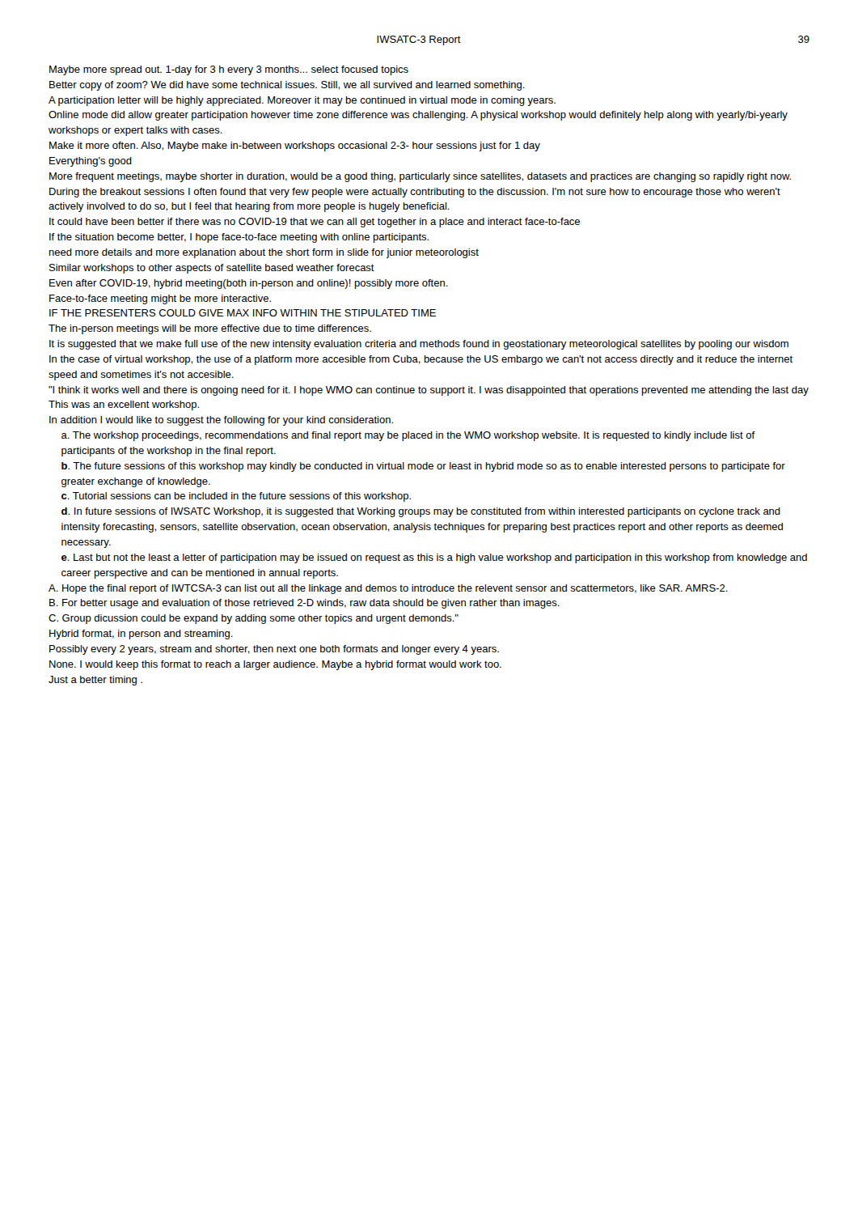IWSATC-3 Report
39
Maybe more spread out. 1-day for 3 h every 3 months... select focused topics
Better copy of zoom? We did have some technical issues. Still, we all survived and learned something.
A participation letter will be highly appreciated. Moreover it may be continued in virtual mode in coming years.
Online mode did allow greater participation however time zone difference was challenging. A physical workshop would definitely help along with yearly/bi-yearly workshops or expert talks with cases.
Make it more often. Also, Maybe make in-between workshops occasional 2-3- hour sessions just for 1 day
Everything's good
More frequent meetings, maybe shorter in duration, would be a good thing, particularly since satellites, datasets and practices are changing so rapidly right now.
During the breakout sessions I often found that very few people were actually contributing to the discussion. I'm not sure how to encourage those who weren't actively involved to do so, but I feel that hearing from more people is hugely beneficial.
It could have been better if there was no COVID-19 that we can all get together in a place and interact face-to-face
If the situation become better, I hope face-to-face meeting with online participants.
need more details and more explanation about the short form in slide for junior meteorologist
Similar workshops to other aspects of satellite based weather forecast
Even after COVID-19, hybrid meeting(both in-person and online)! possibly more often.
Face-to-face meeting might be more interactive.
IF THE PRESENTERS COULD GIVE MAX INFO WITHIN THE STIPULATED TIME
The in-person meetings will be more effective due to time differences.
It is suggested that we make full use of the new intensity evaluation criteria and methods found in geostationary meteorological satellites by pooling our wisdom
In the case of virtual workshop, the use of a platform more accesible from Cuba, because the US embargo we can't not access directly and it reduce the internet speed and sometimes it's not accesible.
"I think it works well and there is ongoing need for it. I hope WMO can continue to support it. I was disappointed that operations prevented me attending the last day
This was an excellent workshop.
In addition I would like to suggest the following for your kind consideration.
a. The workshop proceedings, recommendations and final report may be placed in the WMO workshop website. It is requested to kindly include list of participants of the workshop in the final report.
b. The future sessions of this workshop may kindly be conducted in virtual mode or least in hybrid mode so as to enable interested persons to participate for greater exchange of knowledge.
c. Tutorial sessions can be included in the future sessions of this workshop.
d. In future sessions of IWSATC Workshop, it is suggested that Working groups may be constituted from within interested participants on cyclone track and intensity forecasting, sensors, satellite observation, ocean observation, analysis techniques for preparing best practices report and other reports as deemed necessary.
e. Last but not the least a letter of participation may be issued on request as this is a high value workshop and participation in this workshop from knowledge and career perspective and can be mentioned in annual reports.
A. Hope the final report of IWTCSA-3 can list out all the linkage and demos to introduce the relevent sensor and scattermetors, like SAR. AMRS-2.
B. For better usage and evaluation of those retrieved 2-D winds, raw data should be given rather than images.
C. Group dicussion could be expand by adding some other topics and urgent demonds."
Hybrid format, in person and streaming.
Possibly every 2 years, stream and shorter, then next one both formats and longer every 4 years.
None. I would keep this format to reach a larger audience. Maybe a hybrid format would work too.
Just a better timing .